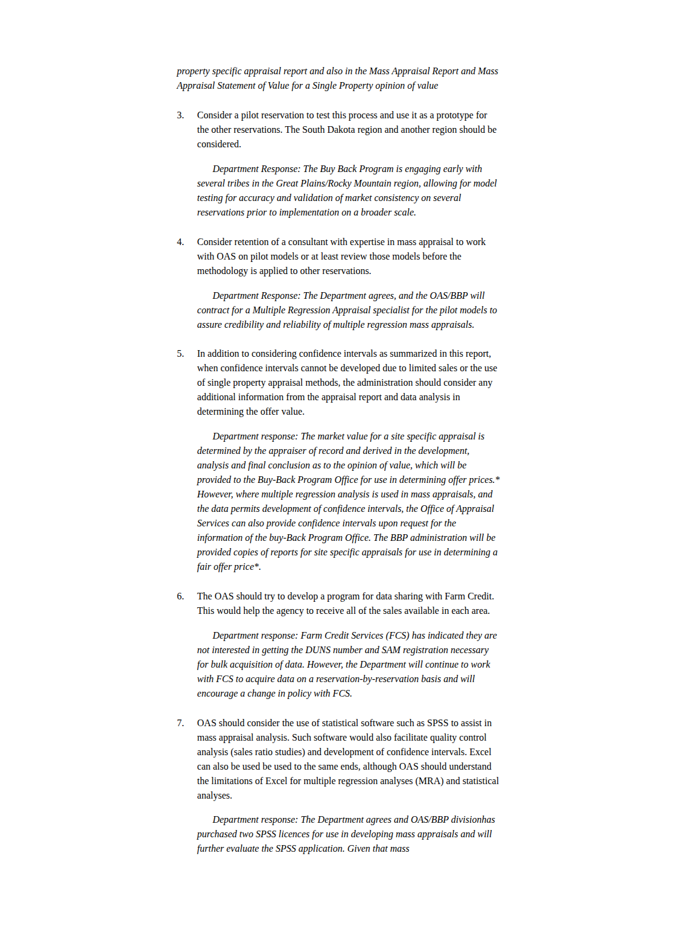property specific appraisal report and also in the Mass Appraisal Report and Mass Appraisal Statement of Value for a Single Property opinion of value
3.
Consider a pilot reservation to test this process and use it as a prototype for the other reservations. The South Dakota region and another region should be considered.
Department Response: The Buy Back Program is engaging early with several tribes in the Great Plains/Rocky Mountain region, allowing for model testing for accuracy and validation of market consistency on several reservations prior to implementation on a broader scale.
4.
Consider retention of a consultant with expertise in mass appraisal to work with OAS on pilot models or at least review those models before the methodology is applied to other reservations.
Department Response: The Department agrees, and the OAS/BBP will contract for a Multiple Regression Appraisal specialist for the pilot models to assure credibility and reliability of multiple regression mass appraisals.
5.
In addition to considering confidence intervals as summarized in this report, when confidence intervals cannot be developed due to limited sales or the use of single property appraisal methods, the administration should consider any additional information from the appraisal report and data analysis in determining the offer value.
Department response: The market value for a site specific appraisal is determined by the appraiser of record and derived in the development, analysis and final conclusion as to the opinion of value, which will be provided to the Buy-Back Program Office for use in determining offer prices.* However, where multiple regression analysis is used in mass appraisals, and the data permits development of confidence intervals, the Office of Appraisal Services can also provide confidence intervals upon request for the information of the buy-Back Program Office. The BBP administration will be provided copies of reports for site specific appraisals for use in determining a fair offer price*.
6.
The OAS should try to develop a program for data sharing with Farm Credit. This would help the agency to receive all of the sales available in each area.
Department response: Farm Credit Services (FCS) has indicated they are not interested in getting the DUNS number and SAM registration necessary for bulk acquisition of data. However, the Department will continue to work with FCS to acquire data on a reservation-by-reservation basis and will encourage a change in policy with FCS.
7.
OAS should consider the use of statistical software such as SPSS to assist in mass appraisal analysis. Such software would also facilitate quality control analysis (sales ratio studies) and development of confidence intervals. Excel can also be used be used to the same ends, although OAS should understand the limitations of Excel for multiple regression analyses (MRA) and statistical analyses.
Department response: The Department agrees and OAS/BBP divisionhas purchased two SPSS licences for use in developing mass appraisals and will further evaluate the SPSS application. Given that mass